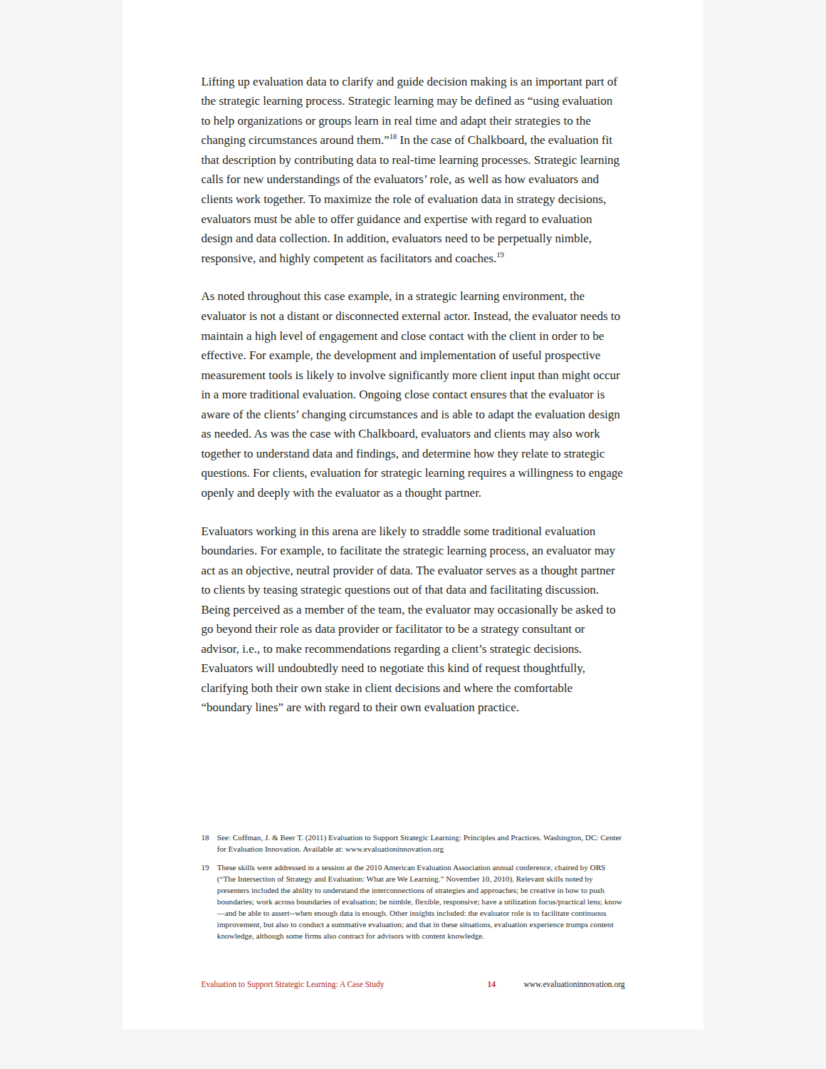Lifting up evaluation data to clarify and guide decision making is an important part of the strategic learning process. Strategic learning may be defined as “using evaluation to help organizations or groups learn in real time and adapt their strategies to the changing circumstances around them.”18 In the case of Chalkboard, the evaluation fit that description by contributing data to real-time learning processes. Strategic learning calls for new understandings of the evaluators’ role, as well as how evaluators and clients work together. To maximize the role of evaluation data in strategy decisions, evaluators must be able to offer guidance and expertise with regard to evaluation design and data collection. In addition, evaluators need to be perpetually nimble, responsive, and highly competent as facilitators and coaches.19
As noted throughout this case example, in a strategic learning environment, the evaluator is not a distant or disconnected external actor. Instead, the evaluator needs to maintain a high level of engagement and close contact with the client in order to be effective. For example, the development and implementation of useful prospective measurement tools is likely to involve significantly more client input than might occur in a more traditional evaluation. Ongoing close contact ensures that the evaluator is aware of the clients’ changing circumstances and is able to adapt the evaluation design as needed. As was the case with Chalkboard, evaluators and clients may also work together to understand data and findings, and determine how they relate to strategic questions. For clients, evaluation for strategic learning requires a willingness to engage openly and deeply with the evaluator as a thought partner.
Evaluators working in this arena are likely to straddle some traditional evaluation boundaries. For example, to facilitate the strategic learning process, an evaluator may act as an objective, neutral provider of data. The evaluator serves as a thought partner to clients by teasing strategic questions out of that data and facilitating discussion. Being perceived as a member of the team, the evaluator may occasionally be asked to go beyond their role as data provider or facilitator to be a strategy consultant or advisor, i.e., to make recommendations regarding a client’s strategic decisions. Evaluators will undoubtedly need to negotiate this kind of request thoughtfully, clarifying both their own stake in client decisions and where the comfortable “boundary lines” are with regard to their own evaluation practice.
18
See: Coffman, J. & Beer T. (2011) Evaluation to Support Strategic Learning: Principles and Practices. Washington, DC: Center for Evaluation Innovation. Available at: www.evaluationinnovation.org
19
These skills were addressed in a session at the 2010 American Evaluation Association annual conference, chaired by ORS (“The Intersection of Strategy and Evaluation: What are We Learning.” November 10, 2010). Relevant skills noted by presenters included the ability to understand the interconnections of strategies and approaches; be creative in how to push boundaries; work across boundaries of evaluation; be nimble, flexible, responsive; have a utilization focus/practical lens; know—and be able to assert--when enough data is enough. Other insights included: the evaluator role is to facilitate continuous improvement, but also to conduct a summative evaluation; and that in these situations, evaluation experience trumps content knowledge, although some firms also contract for advisors with content knowledge.
Evaluation to Support Strategic Learning: A Case Study
14
www.evaluationinnovation.org